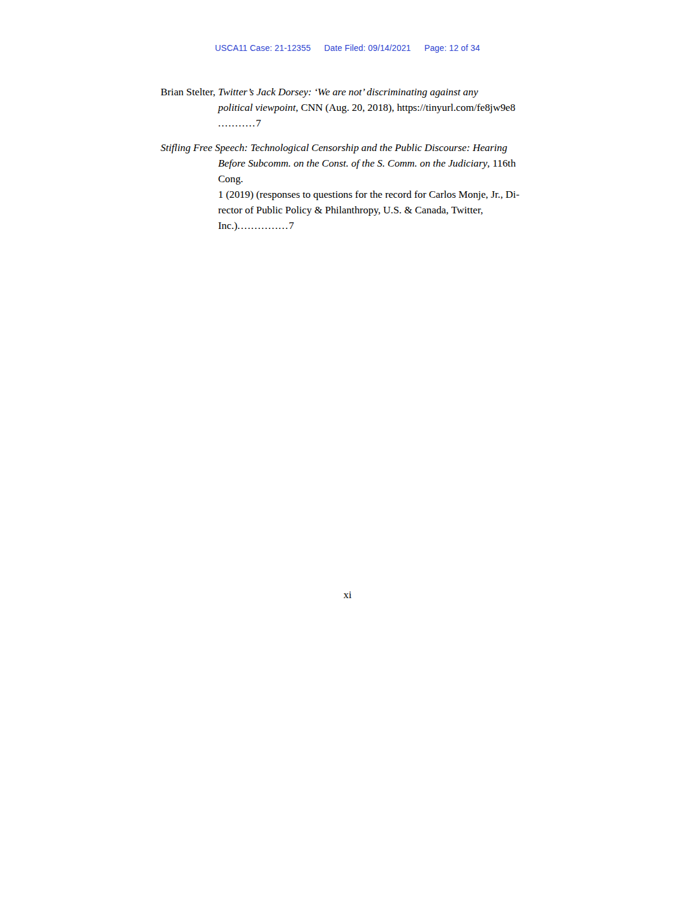USCA11 Case: 21-12355 Date Filed: 09/14/2021 Page: 12 of 34
Brian Stelter, Twitter’s Jack Dorsey: ‘We are not’ discriminating against any political viewpoint, CNN (Aug. 20, 2018), https://tinyurl.com/fe8jw9e8 ........... 7
Stifling Free Speech: Technological Censorship and the Public Discourse: Hearing Before Subcomm. on the Const. of the S. Comm. on the Judiciary, 116th Cong. 1 (2019) (responses to questions for the record for Carlos Monje, Jr., Di- rector of Public Policy & Philanthropy, U.S. & Canada, Twitter, Inc.)............... 7
xi